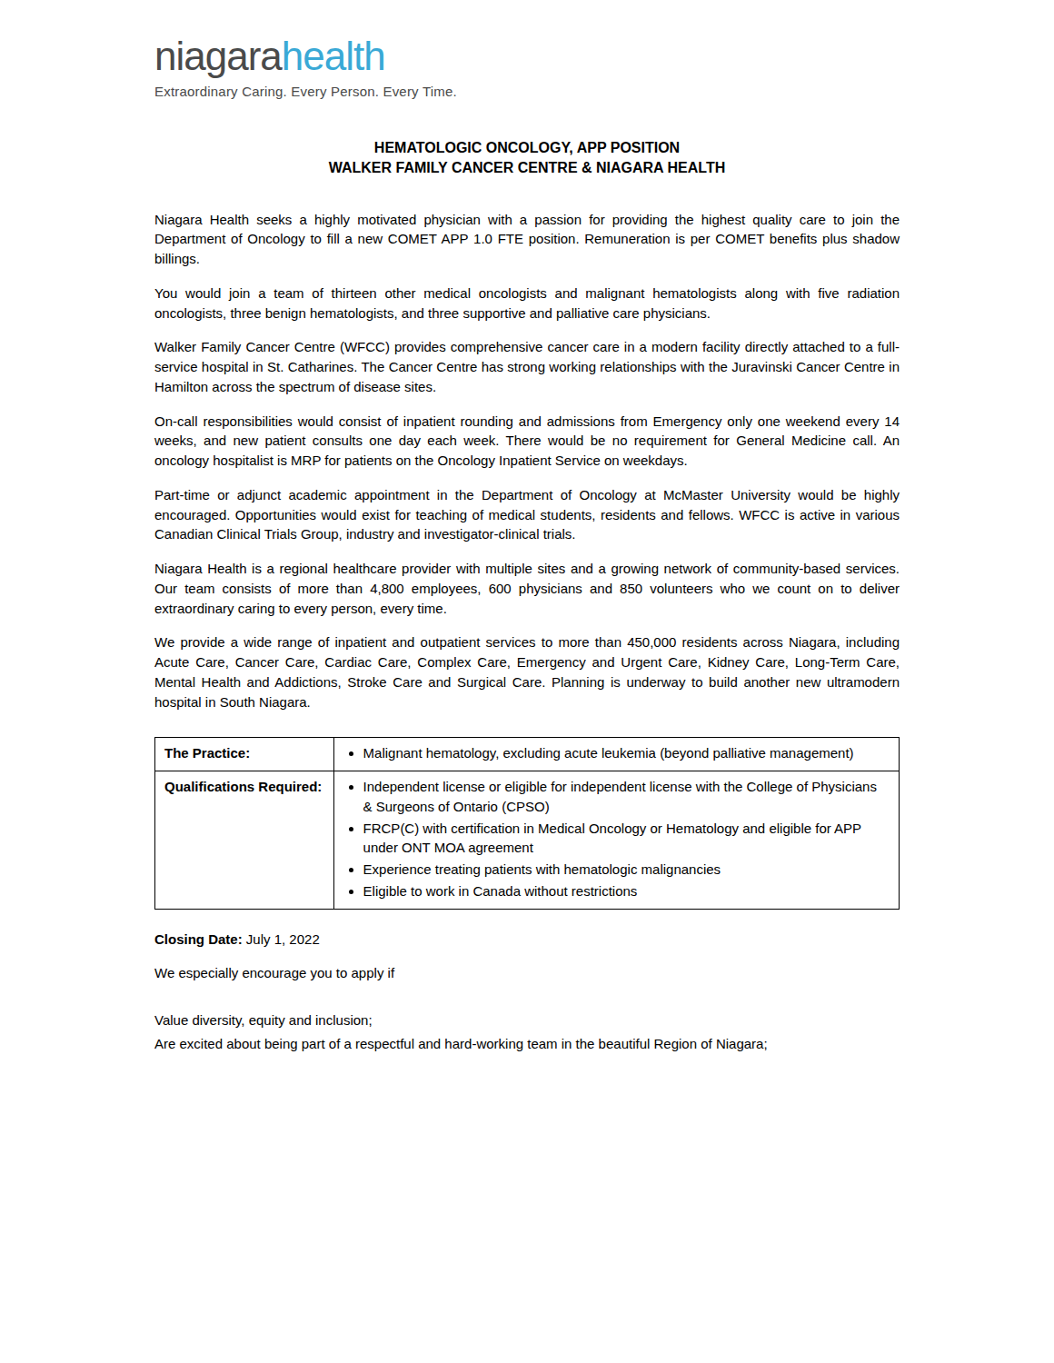niagara health
Extraordinary Caring. Every Person. Every Time.
HEMATOLOGIC ONCOLOGY, APP POSITION
WALKER FAMILY CANCER CENTRE & NIAGARA HEALTH
Niagara Health seeks a highly motivated physician with a passion for providing the highest quality care to join the Department of Oncology to fill a new COMET APP 1.0 FTE position. Remuneration is per COMET benefits plus shadow billings.
You would join a team of thirteen other medical oncologists and malignant hematologists along with five radiation oncologists, three benign hematologists, and three supportive and palliative care physicians.
Walker Family Cancer Centre (WFCC) provides comprehensive cancer care in a modern facility directly attached to a full-service hospital in St. Catharines. The Cancer Centre has strong working relationships with the Juravinski Cancer Centre in Hamilton across the spectrum of disease sites.
On-call responsibilities would consist of inpatient rounding and admissions from Emergency only one weekend every 14 weeks, and new patient consults one day each week. There would be no requirement for General Medicine call. An oncology hospitalist is MRP for patients on the Oncology Inpatient Service on weekdays.
Part-time or adjunct academic appointment in the Department of Oncology at McMaster University would be highly encouraged. Opportunities would exist for teaching of medical students, residents and fellows. WFCC is active in various Canadian Clinical Trials Group, industry and investigator-clinical trials.
Niagara Health is a regional healthcare provider with multiple sites and a growing network of community-based services. Our team consists of more than 4,800 employees, 600 physicians and 850 volunteers who we count on to deliver extraordinary caring to every person, every time.
We provide a wide range of inpatient and outpatient services to more than 450,000 residents across Niagara, including Acute Care, Cancer Care, Cardiac Care, Complex Care, Emergency and Urgent Care, Kidney Care, Long-Term Care, Mental Health and Addictions, Stroke Care and Surgical Care. Planning is underway to build another new ultramodern hospital in South Niagara.
| The Practice: | Malignant hematology, excluding acute leukemia (beyond palliative management) |
| Qualifications Required: | Independent license or eligible for independent license with the College of Physicians & Surgeons of Ontario (CPSO) FRCP(C) with certification in Medical Oncology or Hematology and eligible for APP under ONT MOA agreement Experience treating patients with hematologic malignancies Eligible to work in Canada without restrictions |
Closing Date: July 1, 2022
We especially encourage you to apply if
Value diversity, equity and inclusion;
Are excited about being part of a respectful and hard-working team in the beautiful Region of Niagara;